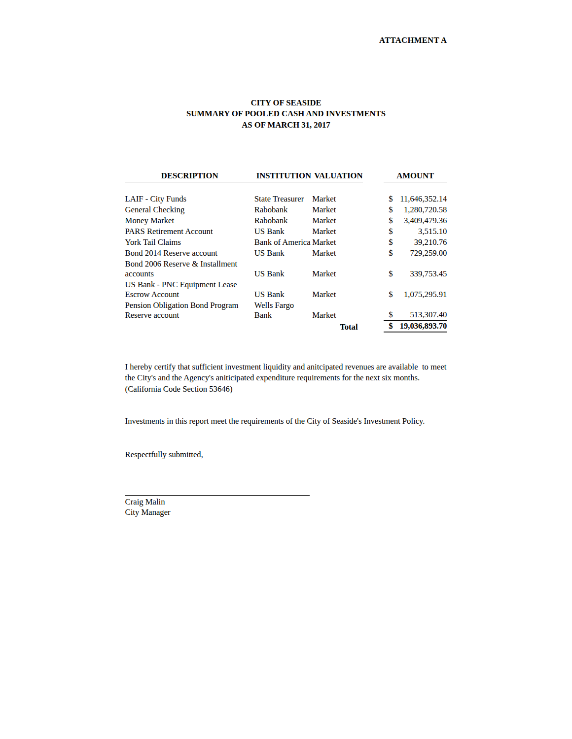ATTACHMENT A
CITY OF SEASIDE
SUMMARY OF POOLED CASH AND INVESTMENTS
AS OF MARCH 31, 2017
| DESCRIPTION | INSTITUTION | VALUATION | | AMOUNT |
| --- | --- | --- | --- | --- |
| LAIF - City Funds | State Treasurer | Market | | $ | 11,646,352.14 |
| General Checking | Rabobank | Market | | $ | 1,280,720.58 |
| Money Market | Rabobank | Market | | $ | 3,409,479.36 |
| PARS Retirement Account | US Bank | Market | | $ | 3,515.10 |
| York Tail Claims | Bank of America | Market | | $ | 39,210.76 |
| Bond 2014 Reserve account | US Bank | Market | | $ | 729,259.00 |
| Bond 2006 Reserve & Installment accounts | US Bank | Market | | $ | 339,753.45 |
| US Bank - PNC Equipment Lease Escrow Account | US Bank | Market | | $ | 1,075,295.91 |
| Pension Obligation Bond Program Reserve account | Wells Fargo Bank | Market | | $ | 513,307.40 |
| | | Total | | $ | 19,036,893.70 |
I hereby certify that sufficient investment liquidity and anitcipated revenues are available to meet
the City's and the Agency's aniticipated expenditure requirements for the next six months.
(California Code Section 53646)
Investments in this report meet the requirements of the City of Seaside's Investment Policy.
Respectfully submitted,
Craig Malin
City Manager